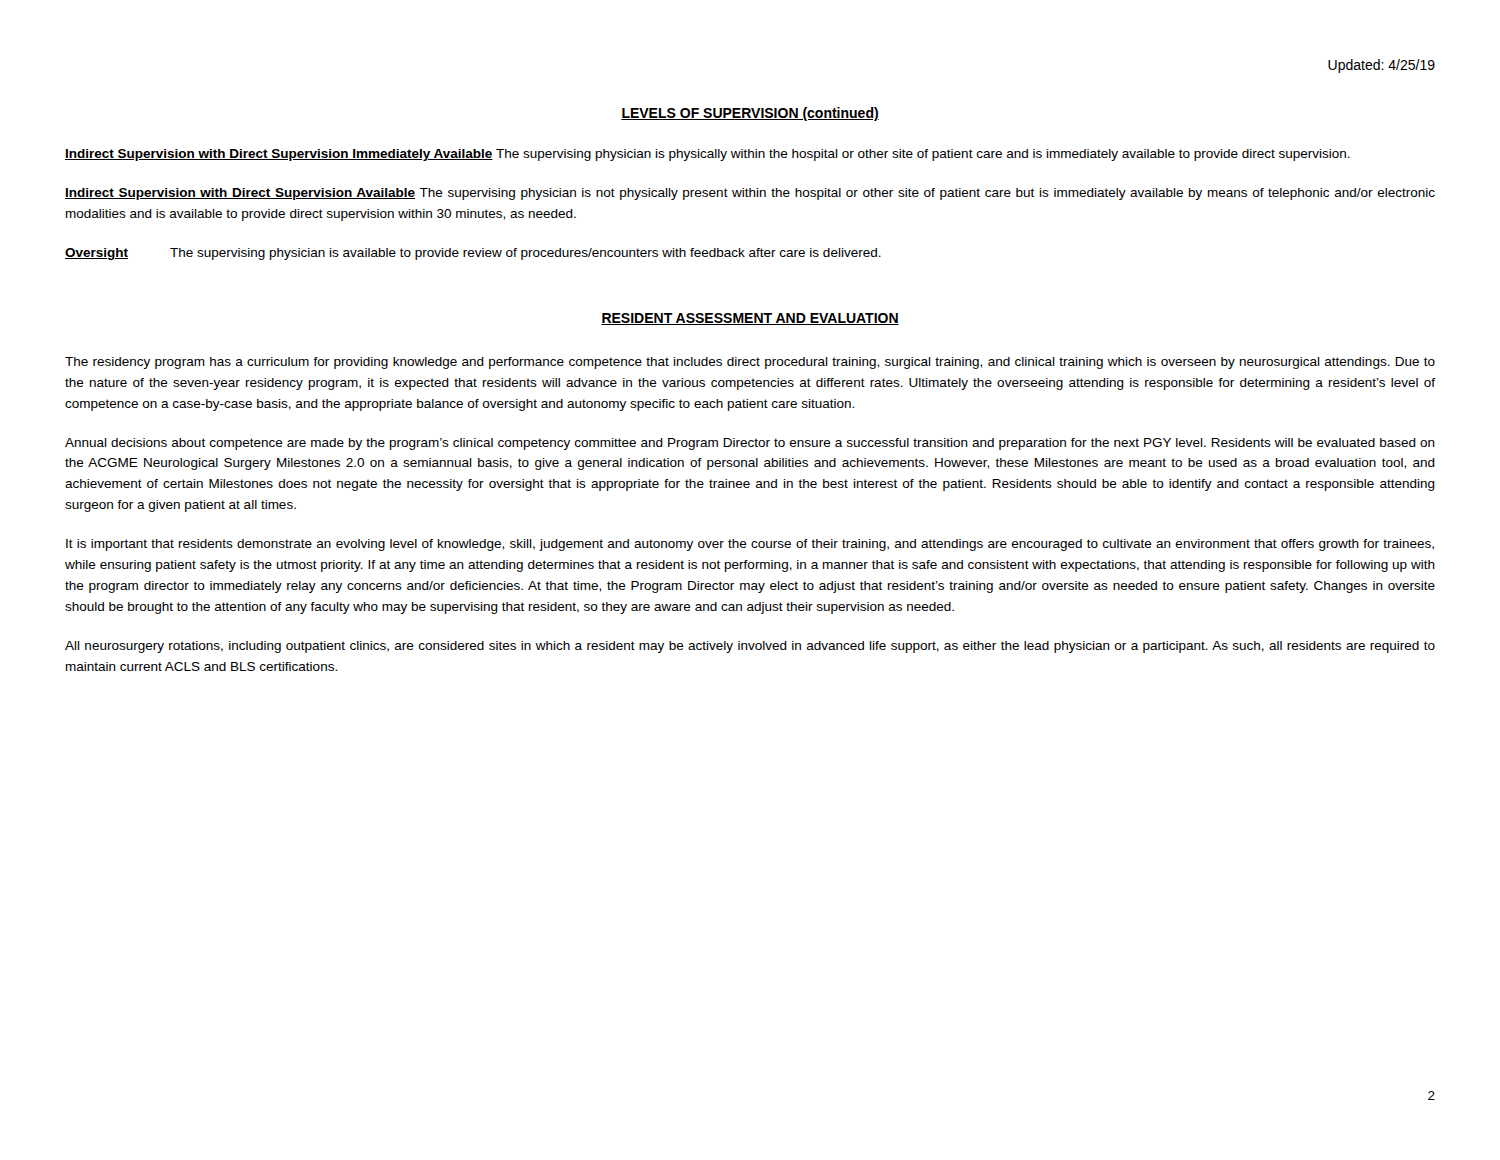Updated: 4/25/19
LEVELS OF SUPERVISION (continued)
Indirect Supervision with Direct Supervision Immediately Available The supervising physician is physically within the hospital or other site of patient care and is immediately available to provide direct supervision.
Indirect Supervision with Direct Supervision Available The supervising physician is not physically present within the hospital or other site of patient care but is immediately available by means of telephonic and/or electronic modalities and is available to provide direct supervision within 30 minutes, as needed.
Oversight The supervising physician is available to provide review of procedures/encounters with feedback after care is delivered.
RESIDENT ASSESSMENT AND EVALUATION
The residency program has a curriculum for providing knowledge and performance competence that includes direct procedural training, surgical training, and clinical training which is overseen by neurosurgical attendings. Due to the nature of the seven-year residency program, it is expected that residents will advance in the various competencies at different rates. Ultimately the overseeing attending is responsible for determining a resident’s level of competence on a case-by-case basis, and the appropriate balance of oversight and autonomy specific to each patient care situation.
Annual decisions about competence are made by the program’s clinical competency committee and Program Director to ensure a successful transition and preparation for the next PGY level. Residents will be evaluated based on the ACGME Neurological Surgery Milestones 2.0 on a semiannual basis, to give a general indication of personal abilities and achievements. However, these Milestones are meant to be used as a broad evaluation tool, and achievement of certain Milestones does not negate the necessity for oversight that is appropriate for the trainee and in the best interest of the patient. Residents should be able to identify and contact a responsible attending surgeon for a given patient at all times.
It is important that residents demonstrate an evolving level of knowledge, skill, judgement and autonomy over the course of their training, and attendings are encouraged to cultivate an environment that offers growth for trainees, while ensuring patient safety is the utmost priority. If at any time an attending determines that a resident is not performing, in a manner that is safe and consistent with expectations, that attending is responsible for following up with the program director to immediately relay any concerns and/or deficiencies. At that time, the Program Director may elect to adjust that resident’s training and/or oversite as needed to ensure patient safety. Changes in oversite should be brought to the attention of any faculty who may be supervising that resident, so they are aware and can adjust their supervision as needed.
All neurosurgery rotations, including outpatient clinics, are considered sites in which a resident may be actively involved in advanced life support, as either the lead physician or a participant. As such, all residents are required to maintain current ACLS and BLS certifications.
2